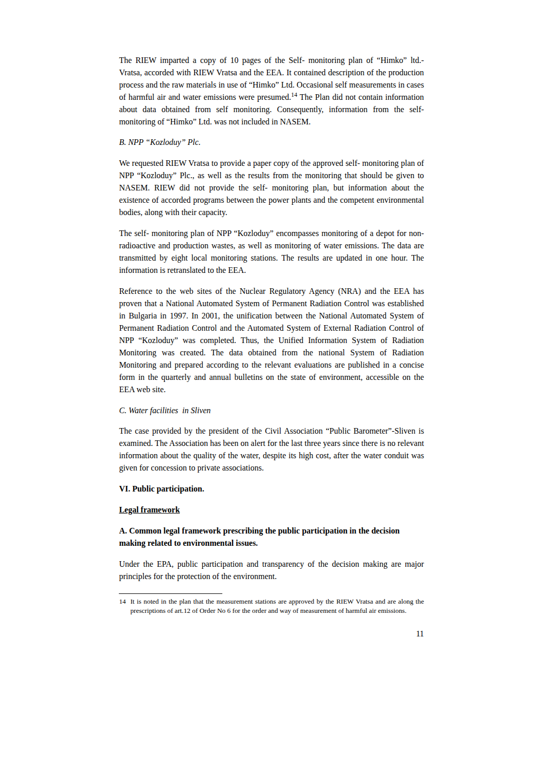The RIEW imparted a copy of 10 pages of the Self- monitoring plan of “Himko” ltd.- Vratsa, accorded with RIEW Vratsa and the EEA. It contained description of the production process and the raw materials in use of “Himko” Ltd. Occasional self measurements in cases of harmful air and water emissions were presumed.14 The Plan did not contain information about data obtained from self monitoring. Consequently, information from the self- monitoring of “Himko” Ltd. was not included in NASEM.
B. NPP “Kozloduy” Plc.
We requested RIEW Vratsa to provide a paper copy of the approved self- monitoring plan of NPP “Kozloduy” Plc., as well as the results from the monitoring that should be given to NASEM. RIEW did not provide the self- monitoring plan, but information about the existence of accorded programs between the power plants and the competent environmental bodies, along with their capacity.
The self- monitoring plan of NPP “Kozloduy” encompasses monitoring of a depot for non-radioactive and production wastes, as well as monitoring of water emissions. The data are transmitted by eight local monitoring stations. The results are updated in one hour. The information is retranslated to the EEA.
Reference to the web sites of the Nuclear Regulatory Agency (NRA) and the EEA has proven that a National Automated System of Permanent Radiation Control was established in Bulgaria in 1997. In 2001, the unification between the National Automated System of Permanent Radiation Control and the Automated System of External Radiation Control of NPP “Kozloduy” was completed. Thus, the Unified Information System of Radiation Monitoring was created. The data obtained from the national System of Radiation Monitoring and prepared according to the relevant evaluations are published in a concise form in the quarterly and annual bulletins on the state of environment, accessible on the EEA web site.
C. Water facilities in Sliven
The case provided by the president of the Civil Association “Public Barometer”-Sliven is examined. The Association has been on alert for the last three years since there is no relevant information about the quality of the water, despite its high cost, after the water conduit was given for concession to private associations.
VI. Public participation.
Legal framework
A. Common legal framework prescribing the public participation in the decision making related to environmental issues.
Under the EPA, public participation and transparency of the decision making are major principles for the protection of the environment.
14
It is noted in the plan that the measurement stations are approved by the RIEW Vratsa and are along the prescriptions of art.12 of Order No 6 for the order and way of measurement of harmful air emissions.
11